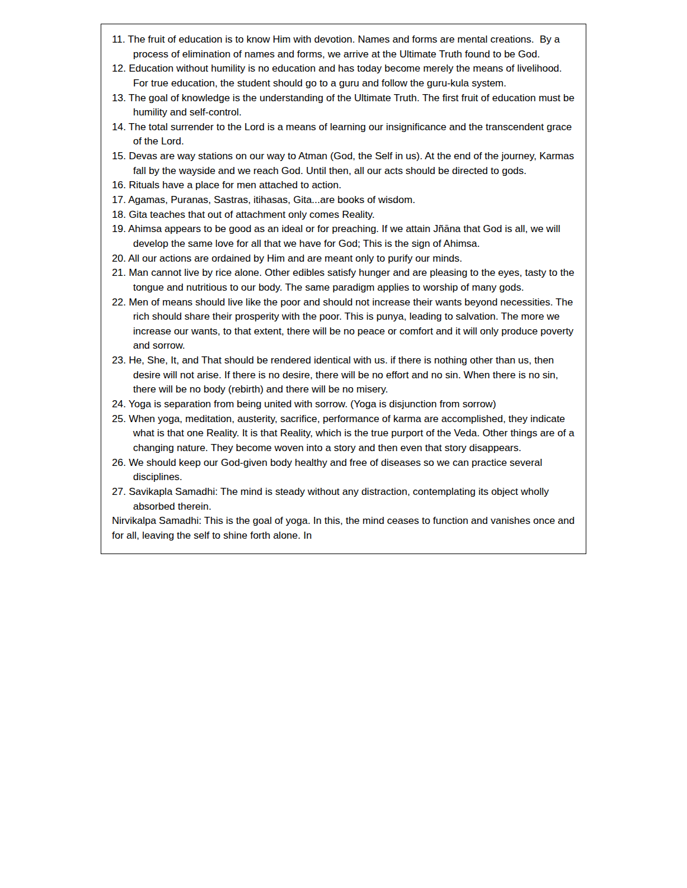The fruit of education is to know Him with devotion. Names and forms are mental creations. By a process of elimination of names and forms, we arrive at the Ultimate Truth found to be God.
Education without humility is no education and has today become merely the means of livelihood. For true education, the student should go to a guru and follow the guru-kula system.
The goal of knowledge is the understanding of the Ultimate Truth. The first fruit of education must be humility and self-control.
The total surrender to the Lord is a means of learning our insignificance and the transcendent grace of the Lord.
Devas are way stations on our way to Atman (God, the Self in us). At the end of the journey, Karmas fall by the wayside and we reach God. Until then, all our acts should be directed to gods.
Rituals have a place for men attached to action.
Agamas, Puranas, Sastras, itihasas, Gita...are books of wisdom.
Gita teaches that out of attachment only comes Reality.
Ahimsa appears to be good as an ideal or for preaching. If we attain Jñāna that God is all, we will develop the same love for all that we have for God; This is the sign of Ahimsa.
All our actions are ordained by Him and are meant only to purify our minds.
Man cannot live by rice alone. Other edibles satisfy hunger and are pleasing to the eyes, tasty to the tongue and nutritious to our body. The same paradigm applies to worship of many gods.
Men of means should live like the poor and should not increase their wants beyond necessities. The rich should share their prosperity with the poor. This is punya, leading to salvation. The more we increase our wants, to that extent, there will be no peace or comfort and it will only produce poverty and sorrow.
He, She, It, and That should be rendered identical with us. if there is nothing other than us, then desire will not arise. If there is no desire, there will be no effort and no sin. When there is no sin, there will be no body (rebirth) and there will be no misery.
Yoga is separation from being united with sorrow. (Yoga is disjunction from sorrow)
When yoga, meditation, austerity, sacrifice, performance of karma are accomplished, they indicate what is that one Reality. It is that Reality, which is the true purport of the Veda. Other things are of a changing nature. They become woven into a story and then even that story disappears.
We should keep our God-given body healthy and free of diseases so we can practice several disciplines.
Savikapla Samadhi: The mind is steady without any distraction, contemplating its object wholly absorbed therein.
Nirvikalpa Samadhi: This is the goal of yoga. In this, the mind ceases to function and vanishes once and for all, leaving the self to shine forth alone. In